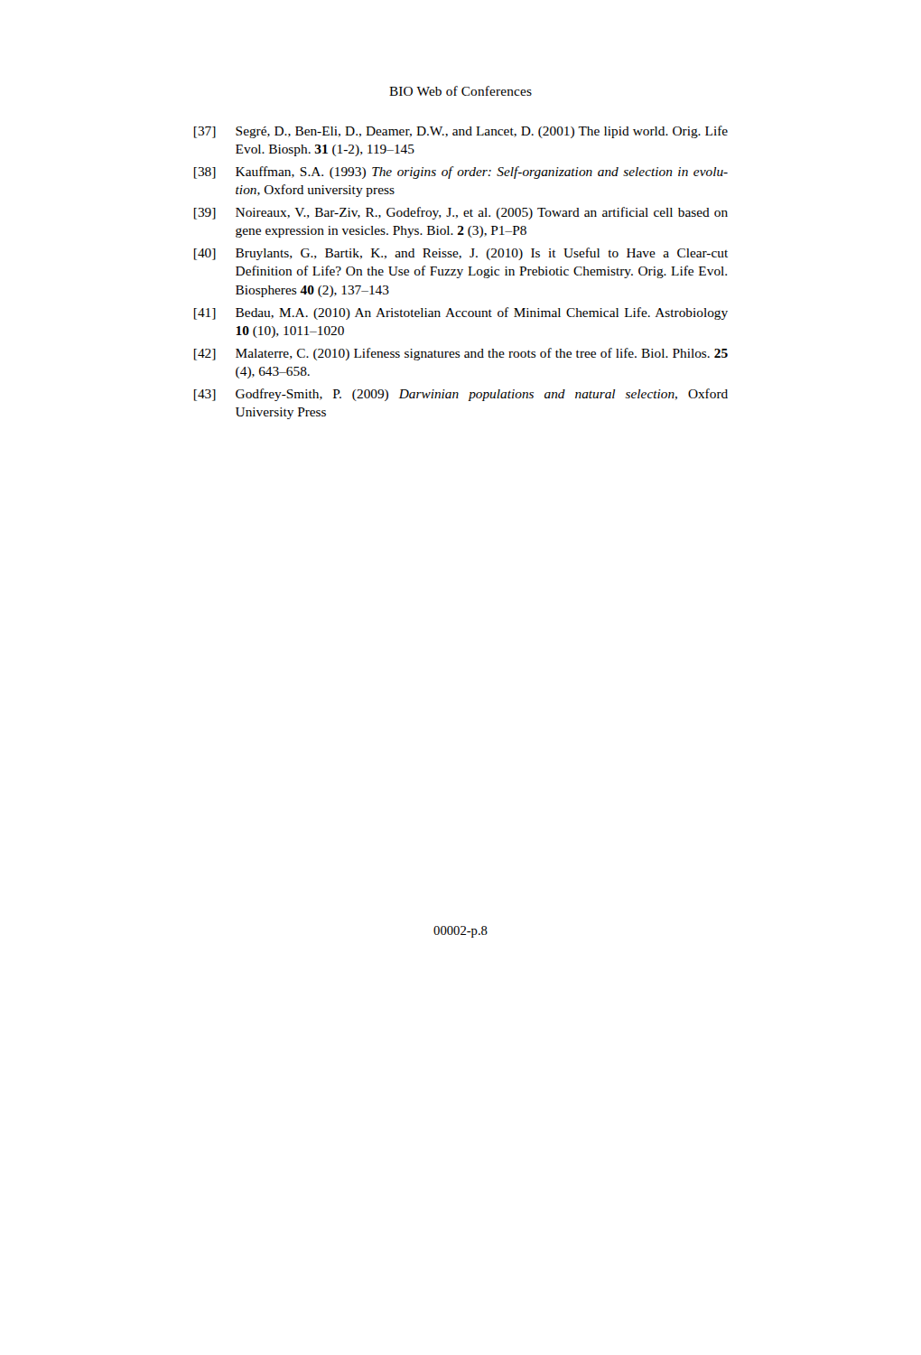BIO Web of Conferences
[37] Segré, D., Ben-Eli, D., Deamer, D.W., and Lancet, D. (2001) The lipid world. Orig. Life Evol. Biosph. 31 (1-2), 119–145
[38] Kauffman, S.A. (1993) The origins of order: Self-organization and selection in evolution, Oxford university press
[39] Noireaux, V., Bar-Ziv, R., Godefroy, J., et al. (2005) Toward an artificial cell based on gene expression in vesicles. Phys. Biol. 2 (3), P1–P8
[40] Bruylants, G., Bartik, K., and Reisse, J. (2010) Is it Useful to Have a Clear-cut Definition of Life? On the Use of Fuzzy Logic in Prebiotic Chemistry. Orig. Life Evol. Biospheres 40 (2), 137–143
[41] Bedau, M.A. (2010) An Aristotelian Account of Minimal Chemical Life. Astrobiology 10 (10), 1011–1020
[42] Malaterre, C. (2010) Lifeness signatures and the roots of the tree of life. Biol. Philos. 25 (4), 643–658.
[43] Godfrey-Smith, P. (2009) Darwinian populations and natural selection, Oxford University Press
00002-p.8